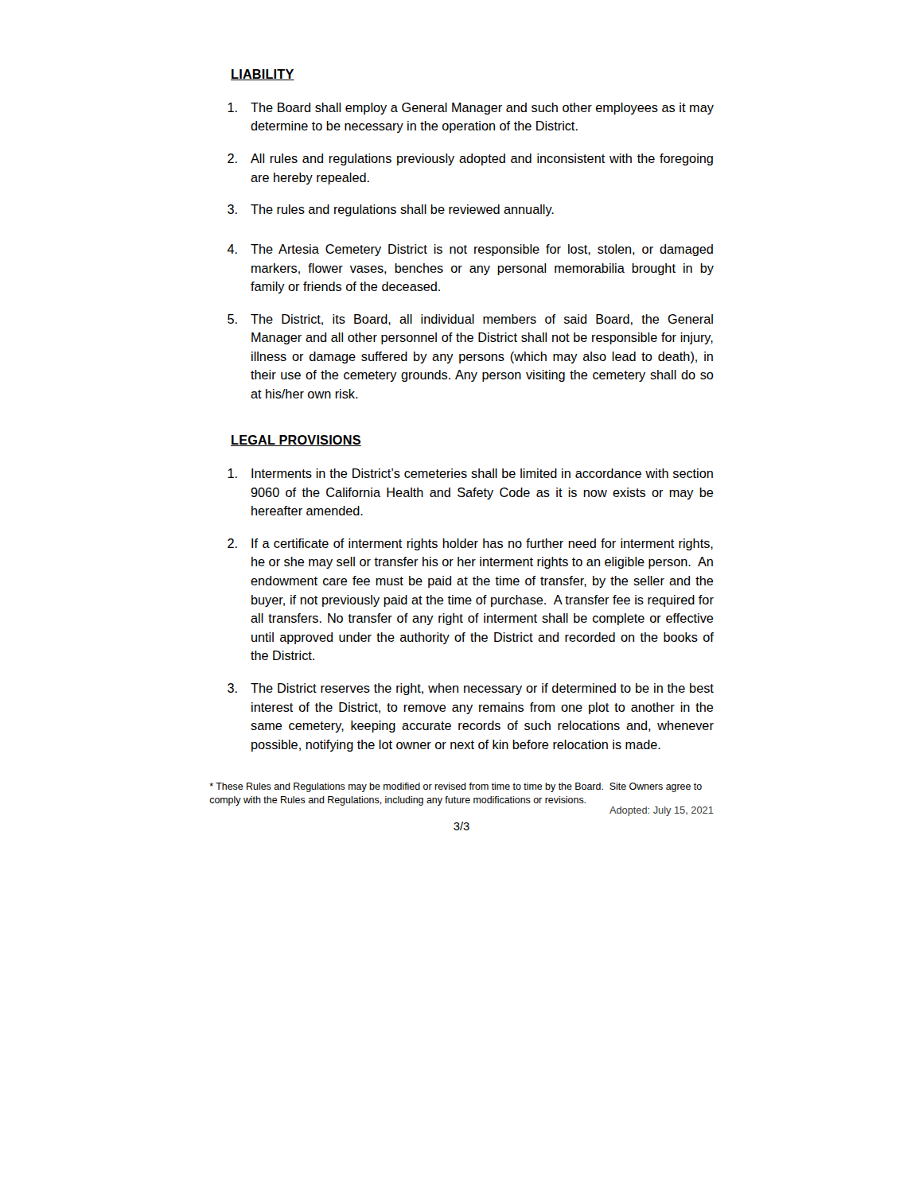LIABILITY
The Board shall employ a General Manager and such other employees as it may determine to be necessary in the operation of the District.
All rules and regulations previously adopted and inconsistent with the foregoing are hereby repealed.
The rules and regulations shall be reviewed annually.
The Artesia Cemetery District is not responsible for lost, stolen, or damaged markers, flower vases, benches or any personal memorabilia brought in by family or friends of the deceased.
The District, its Board, all individual members of said Board, the General Manager and all other personnel of the District shall not be responsible for injury, illness or damage suffered by any persons (which may also lead to death), in their use of the cemetery grounds. Any person visiting the cemetery shall do so at his/her own risk.
LEGAL PROVISIONS
Interments in the District’s cemeteries shall be limited in accordance with section 9060 of the California Health and Safety Code as it is now exists or may be hereafter amended.
If a certificate of interment rights holder has no further need for interment rights, he or she may sell or transfer his or her interment rights to an eligible person. An endowment care fee must be paid at the time of transfer, by the seller and the buyer, if not previously paid at the time of purchase. A transfer fee is required for all transfers. No transfer of any right of interment shall be complete or effective until approved under the authority of the District and recorded on the books of the District.
The District reserves the right, when necessary or if determined to be in the best interest of the District, to remove any remains from one plot to another in the same cemetery, keeping accurate records of such relocations and, whenever possible, notifying the lot owner or next of kin before relocation is made.
* These Rules and Regulations may be modified or revised from time to time by the Board. Site Owners agree to comply with the Rules and Regulations, including any future modifications or revisions.
Adopted: July 15, 2021
3/3